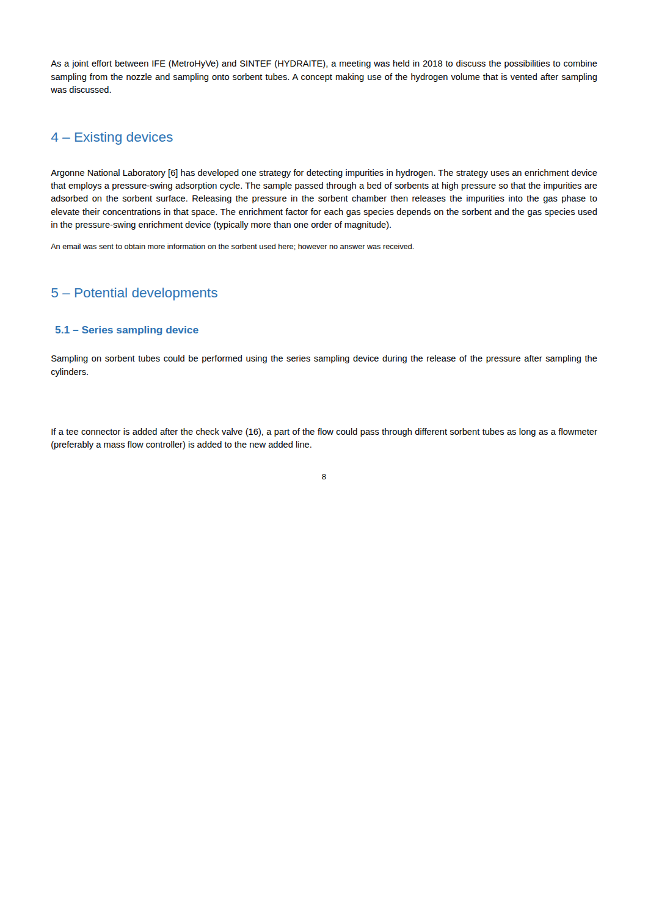As a joint effort between IFE (MetroHyVe) and SINTEF (HYDRAITE), a meeting was held in 2018 to discuss the possibilities to combine sampling from the nozzle and sampling onto sorbent tubes. A concept making use of the hydrogen volume that is vented after sampling was discussed.
4 – Existing devices
Argonne National Laboratory [6] has developed one strategy for detecting impurities in hydrogen. The strategy uses an enrichment device that employs a pressure-swing adsorption cycle. The sample passed through a bed of sorbents at high pressure so that the impurities are adsorbed on the sorbent surface. Releasing the pressure in the sorbent chamber then releases the impurities into the gas phase to elevate their concentrations in that space. The enrichment factor for each gas species depends on the sorbent and the gas species used in the pressure-swing enrichment device (typically more than one order of magnitude).
An email was sent to obtain more information on the sorbent used here; however no answer was received.
5 – Potential developments
5.1 – Series sampling device
Sampling on sorbent tubes could be performed using the series sampling device during the release of the pressure after sampling the cylinders.
If a tee connector is added after the check valve (16), a part of the flow could pass through different sorbent tubes as long as a flowmeter (preferably a mass flow controller) is added to the new added line.
8